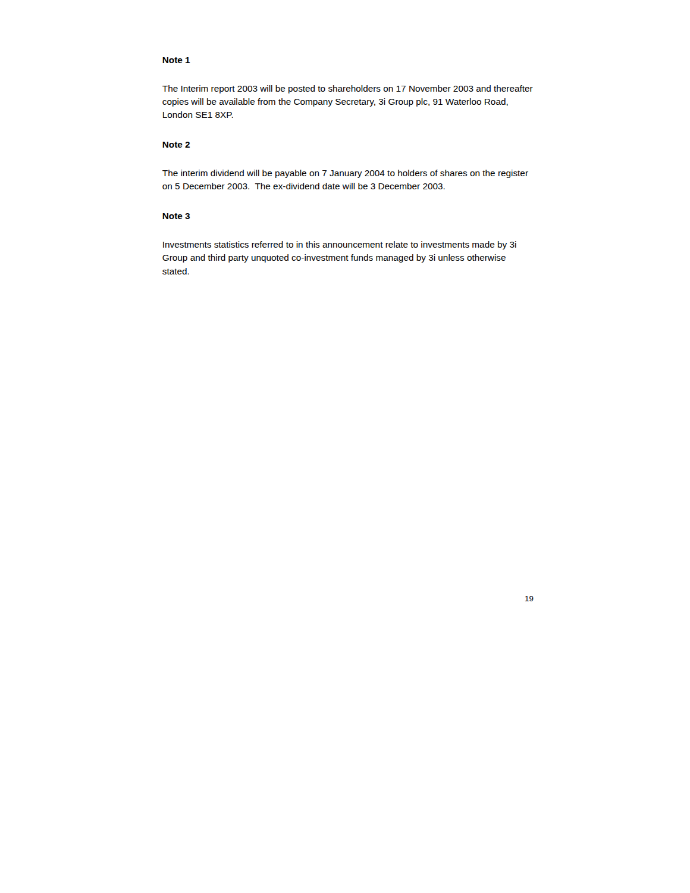Note 1
The Interim report 2003 will be posted to shareholders on 17 November 2003 and thereafter copies will be available from the Company Secretary, 3i Group plc, 91 Waterloo Road, London SE1 8XP.
Note 2
The interim dividend will be payable on 7 January 2004 to holders of shares on the register on 5 December 2003. The ex-dividend date will be 3 December 2003.
Note 3
Investments statistics referred to in this announcement relate to investments made by 3i Group and third party unquoted co-investment funds managed by 3i unless otherwise stated.
19